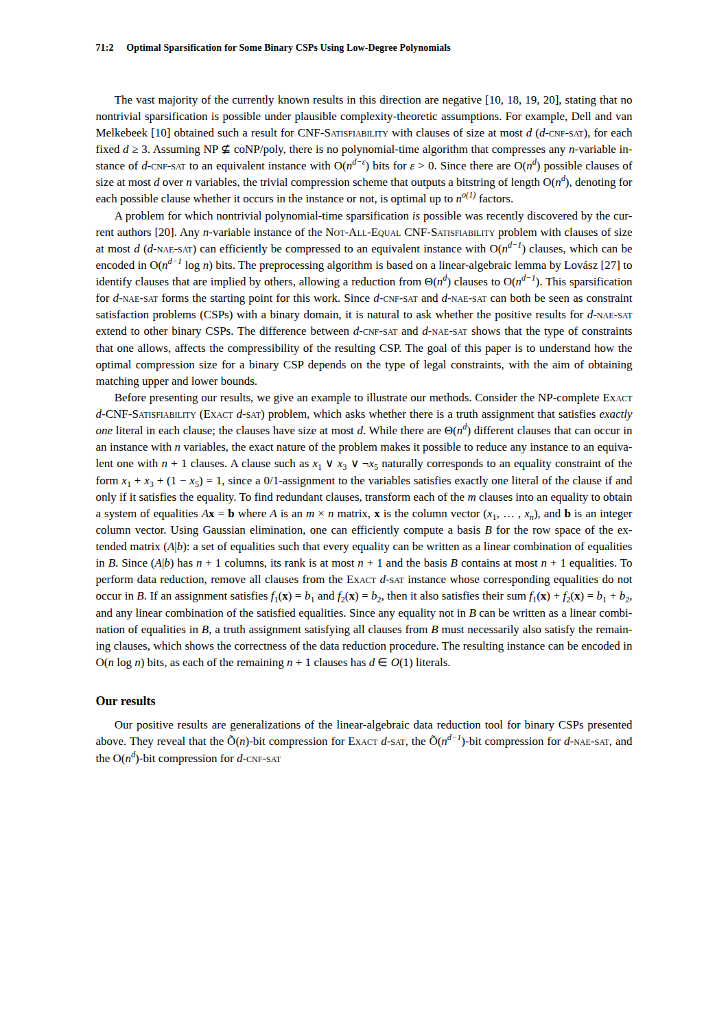71:2 Optimal Sparsification for Some Binary CSPs Using Low-Degree Polynomials
The vast majority of the currently known results in this direction are negative [10, 18, 19, 20], stating that no nontrivial sparsification is possible under plausible complexity-theoretic assumptions. For example, Dell and van Melkebeek [10] obtained such a result for CNF-Satisfiability with clauses of size at most d (d-cnf-sat), for each fixed d ≥ 3. Assuming NP ⊈ coNP/poly, there is no polynomial-time algorithm that compresses any n-variable instance of d-cnf-sat to an equivalent instance with O(nd−ε) bits for ε > 0. Since there are O(nd) possible clauses of size at most d over n variables, the trivial compression scheme that outputs a bitstring of length O(nd), denoting for each possible clause whether it occurs in the instance or not, is optimal up to no(1) factors.
A problem for which nontrivial polynomial-time sparsification is possible was recently discovered by the current authors [20]. Any n-variable instance of the Not-All-Equal CNF-Satisfiability problem with clauses of size at most d (d-nae-sat) can efficiently be compressed to an equivalent instance with O(nd−1) clauses, which can be encoded in O(nd−1 log n) bits. The preprocessing algorithm is based on a linear-algebraic lemma by Lovász [27] to identify clauses that are implied by others, allowing a reduction from Θ(nd) clauses to O(nd−1). This sparsification for d-nae-sat forms the starting point for this work. Since d-cnf-sat and d-nae-sat can both be seen as constraint satisfaction problems (CSPs) with a binary domain, it is natural to ask whether the positive results for d-nae-sat extend to other binary CSPs. The difference between d-cnf-sat and d-nae-sat shows that the type of constraints that one allows, affects the compressibility of the resulting CSP. The goal of this paper is to understand how the optimal compression size for a binary CSP depends on the type of legal constraints, with the aim of obtaining matching upper and lower bounds.
Before presenting our results, we give an example to illustrate our methods. Consider the NP-complete Exact d-CNF-Satisfiability (Exact d-sat) problem, which asks whether there is a truth assignment that satisfies exactly one literal in each clause; the clauses have size at most d. While there are Θ(nd) different clauses that can occur in an instance with n variables, the exact nature of the problem makes it possible to reduce any instance to an equivalent one with n + 1 clauses. A clause such as x1 ∨ x3 ∨ ¬x5 naturally corresponds to an equality constraint of the form x1 + x3 + (1 − x5) = 1, since a 0/1-assignment to the variables satisfies exactly one literal of the clause if and only if it satisfies the equality. To find redundant clauses, transform each of the m clauses into an equality to obtain a system of equalities Ax = b where A is an m × n matrix, x is the column vector (x1, … , xn), and b is an integer column vector. Using Gaussian elimination, one can efficiently compute a basis B for the row space of the extended matrix (A|b): a set of equalities such that every equality can be written as a linear combination of equalities in B. Since (A|b) has n + 1 columns, its rank is at most n + 1 and the basis B contains at most n + 1 equalities. To perform data reduction, remove all clauses from the Exact d-sat instance whose corresponding equalities do not occur in B. If an assignment satisfies f1(x) = b1 and f2(x) = b2, then it also satisfies their sum f1(x) + f2(x) = b1 + b2, and any linear combination of the satisfied equalities. Since any equality not in B can be written as a linear combination of equalities in B, a truth assignment satisfying all clauses from B must necessarily also satisfy the remaining clauses, which shows the correctness of the data reduction procedure. The resulting instance can be encoded in O(n log n) bits, as each of the remaining n + 1 clauses has d ∈ O(1) literals.
Our results
Our positive results are generalizations of the linear-algebraic data reduction tool for binary CSPs presented above. They reveal that the Õ(n)-bit compression for Exact d-sat, the Õ(nd−1)-bit compression for d-nae-sat, and the O(nd)-bit compression for d-cnf-sat